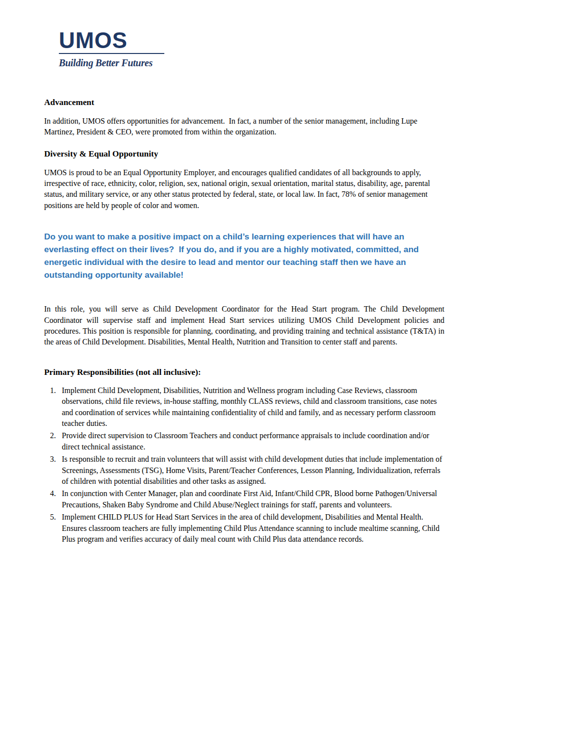UMOS
Building Better Futures
Advancement
In addition, UMOS offers opportunities for advancement. In fact, a number of the senior management, including Lupe Martinez, President & CEO, were promoted from within the organization.
Diversity & Equal Opportunity
UMOS is proud to be an Equal Opportunity Employer, and encourages qualified candidates of all backgrounds to apply, irrespective of race, ethnicity, color, religion, sex, national origin, sexual orientation, marital status, disability, age, parental status, and military service, or any other status protected by federal, state, or local law. In fact, 78% of senior management positions are held by people of color and women.
Do you want to make a positive impact on a child’s learning experiences that will have an everlasting effect on their lives? If you do, and if you are a highly motivated, committed, and energetic individual with the desire to lead and mentor our teaching staff then we have an outstanding opportunity available!
In this role, you will serve as Child Development Coordinator for the Head Start program. The Child Development Coordinator will supervise staff and implement Head Start services utilizing UMOS Child Development policies and procedures. This position is responsible for planning, coordinating, and providing training and technical assistance (T&TA) in the areas of Child Development. Disabilities, Mental Health, Nutrition and Transition to center staff and parents.
Primary Responsibilities (not all inclusive):
Implement Child Development, Disabilities, Nutrition and Wellness program including Case Reviews, classroom observations, child file reviews, in-house staffing, monthly CLASS reviews, child and classroom transitions, case notes and coordination of services while maintaining confidentiality of child and family, and as necessary perform classroom teacher duties.
Provide direct supervision to Classroom Teachers and conduct performance appraisals to include coordination and/or direct technical assistance.
Is responsible to recruit and train volunteers that will assist with child development duties that include implementation of Screenings, Assessments (TSG), Home Visits, Parent/Teacher Conferences, Lesson Planning, Individualization, referrals of children with potential disabilities and other tasks as assigned.
In conjunction with Center Manager, plan and coordinate First Aid, Infant/Child CPR, Blood borne Pathogen/Universal Precautions, Shaken Baby Syndrome and Child Abuse/Neglect trainings for staff, parents and volunteers.
Implement CHILD PLUS for Head Start Services in the area of child development, Disabilities and Mental Health. Ensures classroom teachers are fully implementing Child Plus Attendance scanning to include mealtime scanning, Child Plus program and verifies accuracy of daily meal count with Child Plus data attendance records.